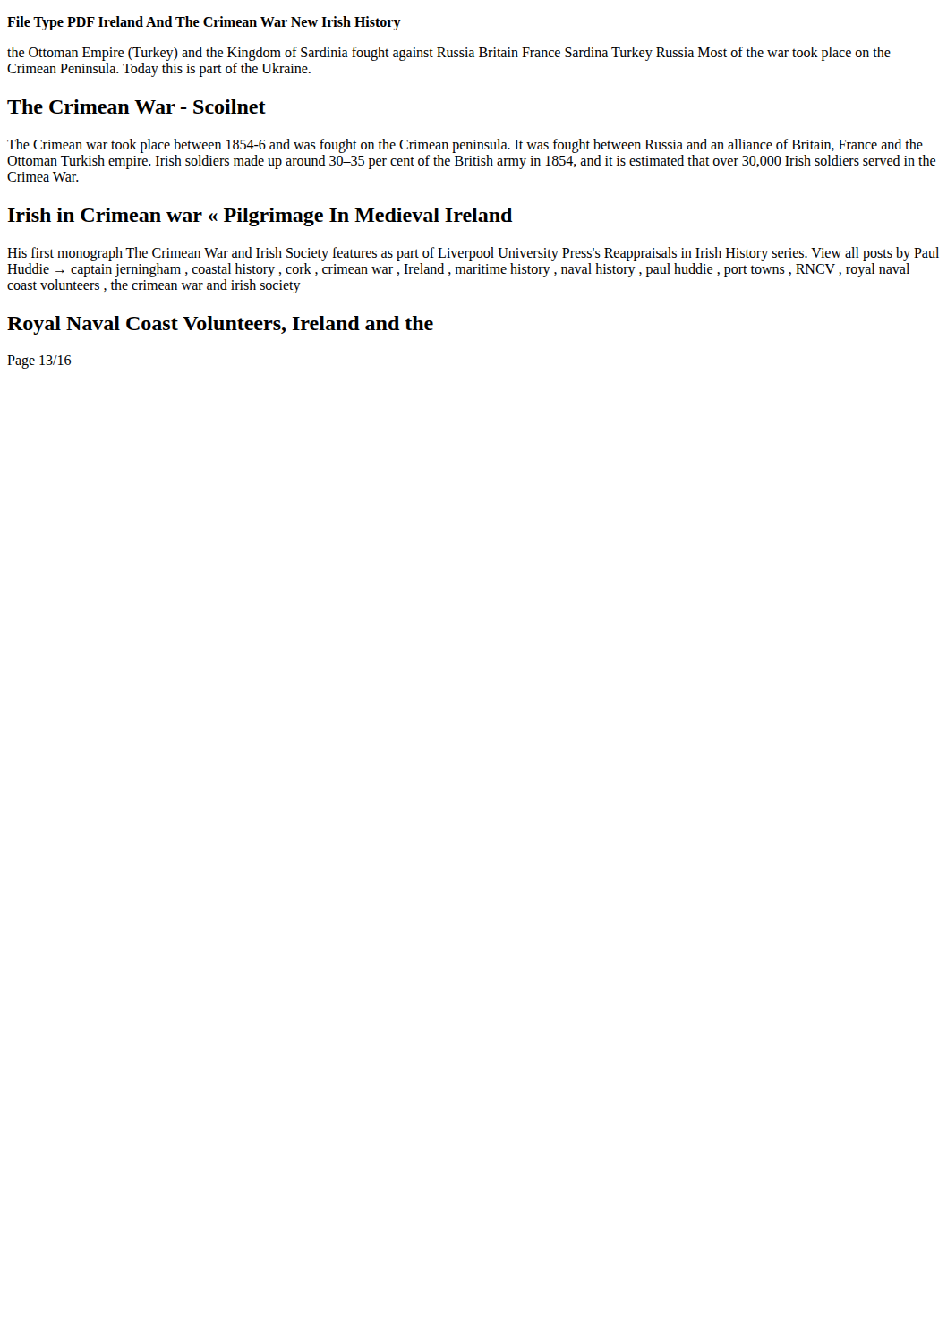File Type PDF Ireland And The Crimean War New Irish History
the Ottoman Empire (Turkey) and the Kingdom of Sardinia fought against Russia Britain France Sardina Turkey Russia Most of the war took place on the Crimean Peninsula. Today this is part of the Ukraine.
The Crimean War - Scoilnet
The Crimean war took place between 1854-6 and was fought on the Crimean peninsula. It was fought between Russia and an alliance of Britain, France and the Ottoman Turkish empire. Irish soldiers made up around 30–35 per cent of the British army in 1854, and it is estimated that over 30,000 Irish soldiers served in the Crimea War.
Irish in Crimean war « Pilgrimage In Medieval Ireland
His first monograph The Crimean War and Irish Society features as part of Liverpool University Press's Reappraisals in Irish History series. View all posts by Paul Huddie → captain jerningham , coastal history , cork , crimean war , Ireland , maritime history , naval history , paul huddie , port towns , RNCV , royal naval coast volunteers , the crimean war and irish society
Royal Naval Coast Volunteers, Ireland and the
Page 13/16